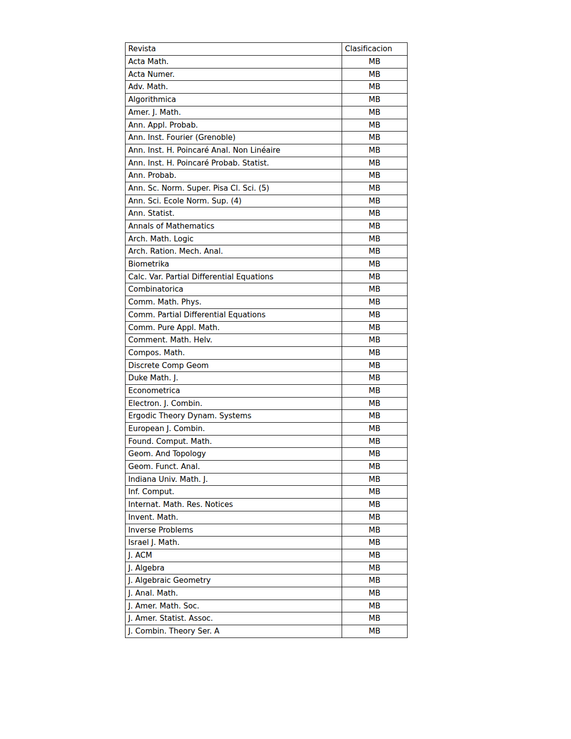| Revista | Clasificacion |
| --- | --- |
| Acta Math. | MB |
| Acta Numer. | MB |
| Adv. Math. | MB |
| Algorithmica | MB |
| Amer. J. Math. | MB |
| Ann. Appl. Probab. | MB |
| Ann. Inst. Fourier (Grenoble) | MB |
| Ann. Inst. H. Poincaré Anal. Non Linéaire | MB |
| Ann. Inst. H. Poincaré Probab. Statist. | MB |
| Ann. Probab. | MB |
| Ann. Sc. Norm. Super. Pisa Cl. Sci. (5) | MB |
| Ann. Sci. Ecole Norm. Sup. (4) | MB |
| Ann. Statist. | MB |
| Annals of Mathematics | MB |
| Arch. Math. Logic | MB |
| Arch. Ration. Mech. Anal. | MB |
| Biometrika | MB |
| Calc. Var. Partial Differential Equations | MB |
| Combinatorica | MB |
| Comm. Math. Phys. | MB |
| Comm. Partial Differential Equations | MB |
| Comm. Pure Appl. Math. | MB |
| Comment. Math. Helv. | MB |
| Compos. Math. | MB |
| Discrete Comp Geom | MB |
| Duke Math. J. | MB |
| Econometrica | MB |
| Electron. J. Combin. | MB |
| Ergodic Theory Dynam. Systems | MB |
| European J. Combin. | MB |
| Found. Comput. Math. | MB |
| Geom. And Topology | MB |
| Geom. Funct. Anal. | MB |
| Indiana Univ. Math. J. | MB |
| Inf. Comput. | MB |
| Internat. Math. Res. Notices | MB |
| Invent. Math. | MB |
| Inverse Problems | MB |
| Israel J. Math. | MB |
| J. ACM | MB |
| J. Algebra | MB |
| J. Algebraic Geometry | MB |
| J. Anal. Math. | MB |
| J. Amer. Math. Soc. | MB |
| J. Amer. Statist. Assoc. | MB |
| J. Combin. Theory Ser. A | MB |